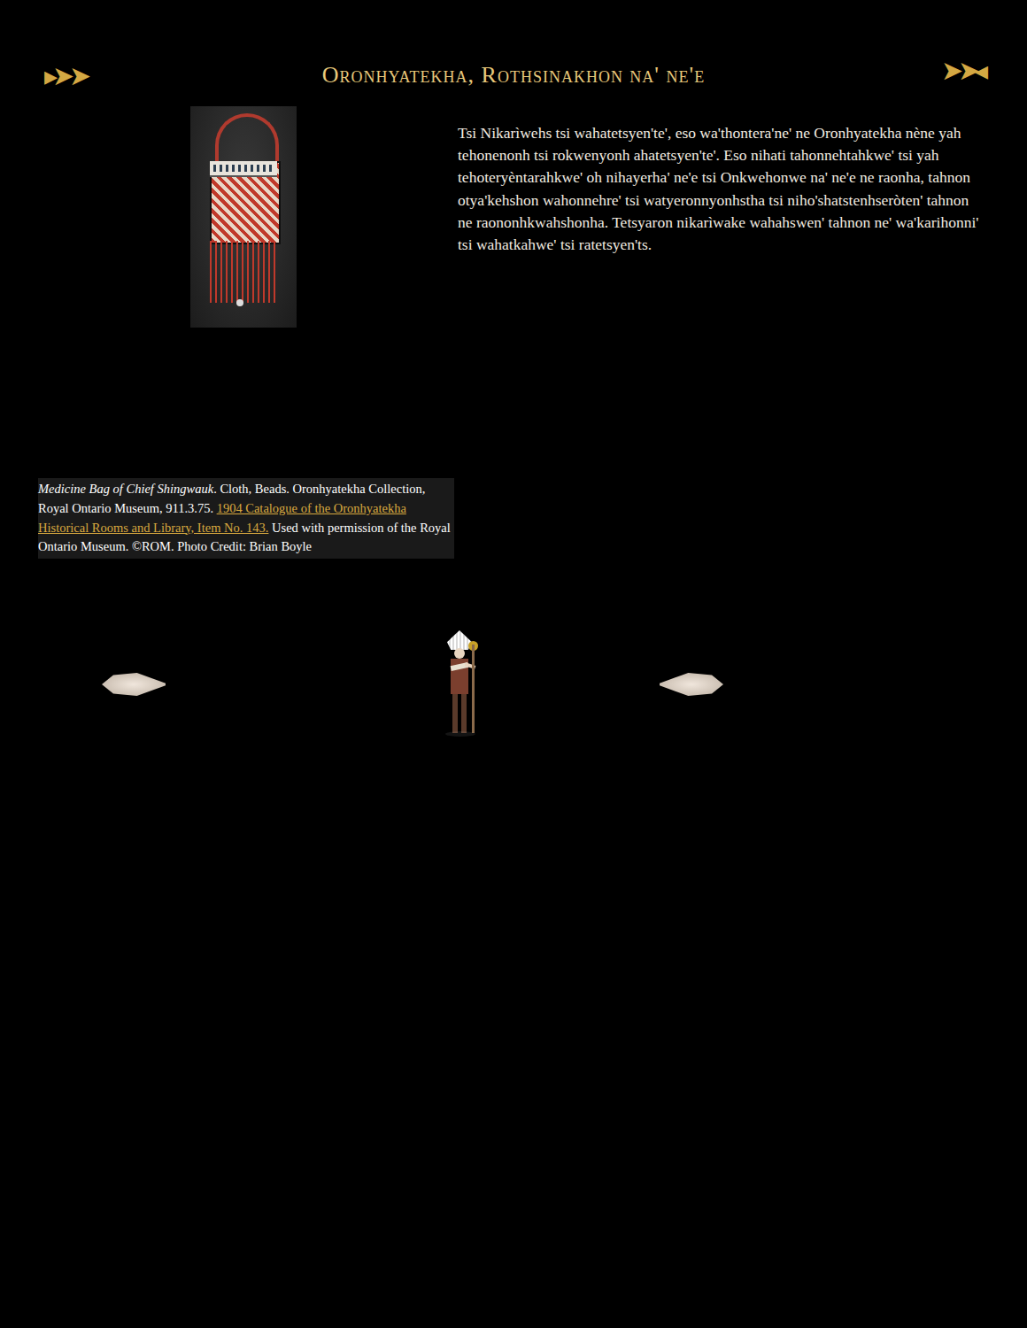▸➤➤
Oronhyatekha, Rothsinakhon na' ne'e
➤➤◂
Tsi Nikarìwehs tsi wahatetsyen'te', eso wa'thontera'ne' ne Oronhyatekha nène yah tehonenonh tsi rokwenyonh ahatetsyen'te'. Eso nihati tahonnehtahkwe' tsi yah tehoteryèntarahkwe' oh nihayerha' ne'e tsi Onkwehonwe na' ne'e ne raonha, tahnon otya'kehshon wahonnehre' tsi watyeronnyonhstha tsi niho'shatstenhseròten' tahnon ne raononhkwahshonha. Tetsyaron nikarìwake wahahswen' tahnon ne' wa'karihonni' tsi wahatkahwe' tsi ratetsyen'ts.
Medicine Bag of Chief Shingwauk. Cloth, Beads. Oronhyatekha Collection, Royal Ontario Museum, 911.3.75. 1904 Catalogue of the Oronhyatekha Historical Rooms and Library, Item No. 143. Used with permission of the Royal Ontario Museum. ©ROM. Photo Credit: Brian Boyle